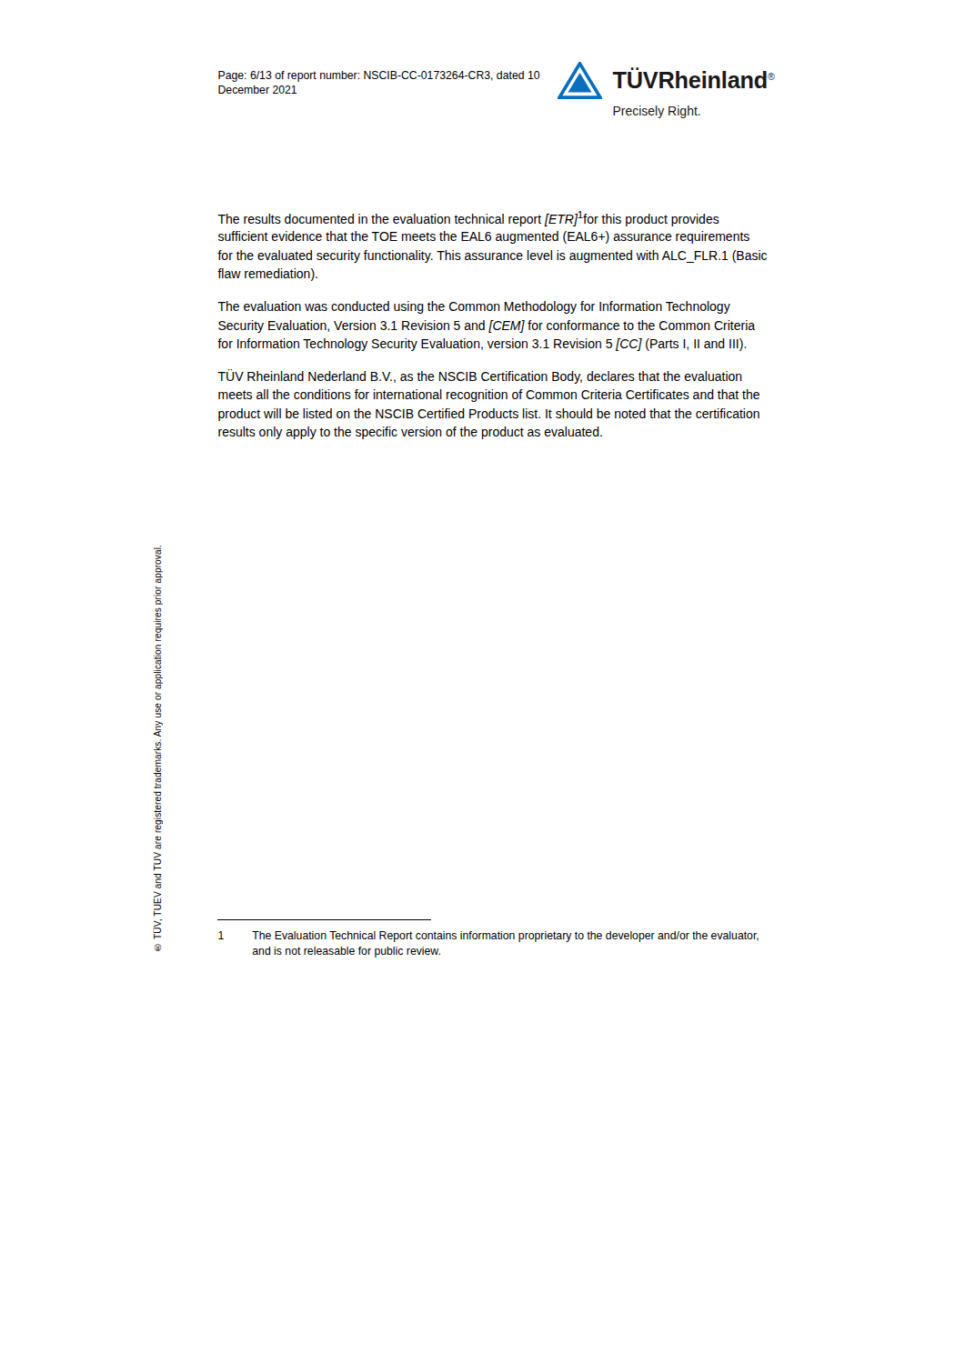Page: 6/13 of report number: NSCIB-CC-0173264-CR3, dated 10 December 2021
TÜVRheinland®
Precisely Right.
The results documented in the evaluation technical report [ETR]1for this product provides sufficient evidence that the TOE meets the EAL6 augmented (EAL6+) assurance requirements for the evaluated security functionality. This assurance level is augmented with ALC_FLR.1 (Basic flaw remediation).
The evaluation was conducted using the Common Methodology for Information Technology Security Evaluation, Version 3.1 Revision 5 and [CEM] for conformance to the Common Criteria for Information Technology Security Evaluation, version 3.1 Revision 5 [CC] (Parts I, II and III).
TÜV Rheinland Nederland B.V., as the NSCIB Certification Body, declares that the evaluation meets all the conditions for international recognition of Common Criteria Certificates and that the product will be listed on the NSCIB Certified Products list. It should be noted that the certification results only apply to the specific version of the product as evaluated.
® TÜV, TUEV and TUV are registered trademarks. Any use or application requires prior approval.
1
The Evaluation Technical Report contains information proprietary to the developer and/or the evaluator, and is not releasable for public review.